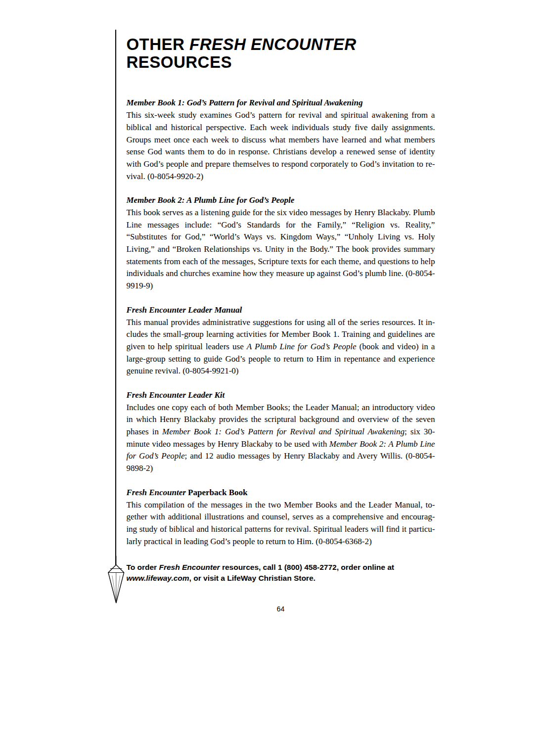OTHER FRESH ENCOUNTER RESOURCES
Member Book 1: God’s Pattern for Revival and Spiritual Awakening
This six-week study examines God’s pattern for revival and spiritual awakening from a biblical and historical perspective. Each week individuals study five daily assignments. Groups meet once each week to discuss what members have learned and what members sense God wants them to do in response. Christians develop a renewed sense of identity with God’s people and prepare themselves to respond corporately to God’s invitation to revival. (0-8054-9920-2)
Member Book 2: A Plumb Line for God’s People
This book serves as a listening guide for the six video messages by Henry Blackaby. Plumb Line messages include: “God’s Standards for the Family,” “Religion vs. Reality,” “Substitutes for God,” “World’s Ways vs. Kingdom Ways,” “Unholy Living vs. Holy Living,” and “Broken Relationships vs. Unity in the Body.” The book provides summary statements from each of the messages, Scripture texts for each theme, and questions to help individuals and churches examine how they measure up against God’s plumb line. (0-8054-9919-9)
Fresh Encounter Leader Manual
This manual provides administrative suggestions for using all of the series resources. It includes the small-group learning activities for Member Book 1. Training and guidelines are given to help spiritual leaders use A Plumb Line for God’s People (book and video) in a large-group setting to guide God’s people to return to Him in repentance and experience genuine revival. (0-8054-9921-0)
Fresh Encounter Leader Kit
Includes one copy each of both Member Books; the Leader Manual; an introductory video in which Henry Blackaby provides the scriptural background and overview of the seven phases in Member Book 1: God’s Pattern for Revival and Spiritual Awakening; six 30-minute video messages by Henry Blackaby to be used with Member Book 2: A Plumb Line for God’s People; and 12 audio messages by Henry Blackaby and Avery Willis. (0-8054-9898-2)
Fresh Encounter Paperback Book
This compilation of the messages in the two Member Books and the Leader Manual, together with additional illustrations and counsel, serves as a comprehensive and encouraging study of biblical and historical patterns for revival. Spiritual leaders will find it particularly practical in leading God’s people to return to Him. (0-8054-6368-2)
To order Fresh Encounter resources, call 1 (800) 458-2772, order online at
www.lifeway.com, or visit a LifeWay Christian Store.
64